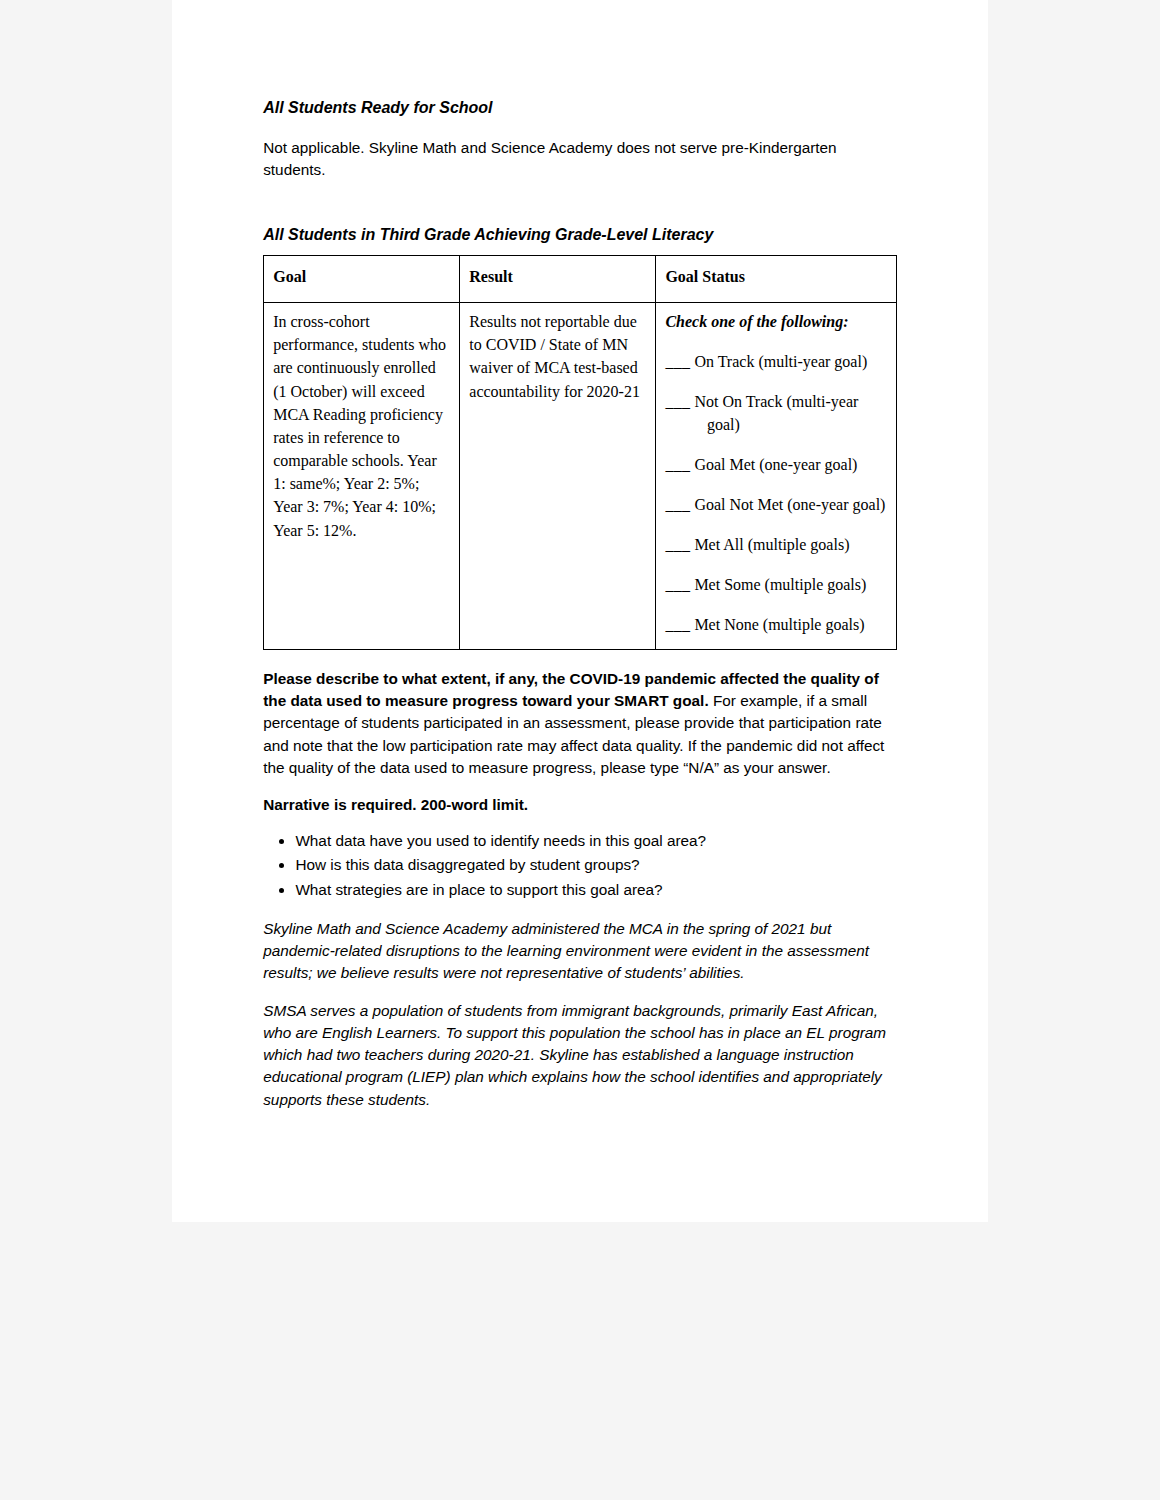All Students Ready for School
Not applicable. Skyline Math and Science Academy does not serve pre-Kindergarten students.
All Students in Third Grade Achieving Grade-Level Literacy
| Goal | Result | Goal Status |
| --- | --- | --- |
| In cross-cohort performance, students who are continuously enrolled (1 October) will exceed MCA Reading proficiency rates in reference to comparable schools. Year 1: same%; Year 2: 5%; Year 3: 7%; Year 4: 10%; Year 5: 12%. | Results not reportable due to COVID / State of MN waiver of MCA test-based accountability for 2020-21 | Check one of the following: ___ On Track (multi-year goal) ___ Not On Track (multi-year goal) ___ Goal Met (one-year goal) ___ Goal Not Met (one-year goal) ___ Met All (multiple goals) ___ Met Some (multiple goals) ___ Met None (multiple goals) |
Please describe to what extent, if any, the COVID-19 pandemic affected the quality of the data used to measure progress toward your SMART goal. For example, if a small percentage of students participated in an assessment, please provide that participation rate and note that the low participation rate may affect data quality. If the pandemic did not affect the quality of the data used to measure progress, please type “N/A” as your answer.
Narrative is required. 200-word limit.
What data have you used to identify needs in this goal area?
How is this data disaggregated by student groups?
What strategies are in place to support this goal area?
Skyline Math and Science Academy administered the MCA in the spring of 2021 but pandemic-related disruptions to the learning environment were evident in the assessment results; we believe results were not representative of students’ abilities.
SMSA serves a population of students from immigrant backgrounds, primarily East African, who are English Learners. To support this population the school has in place an EL program which had two teachers during 2020-21. Skyline has established a language instruction educational program (LIEP) plan which explains how the school identifies and appropriately supports these students.